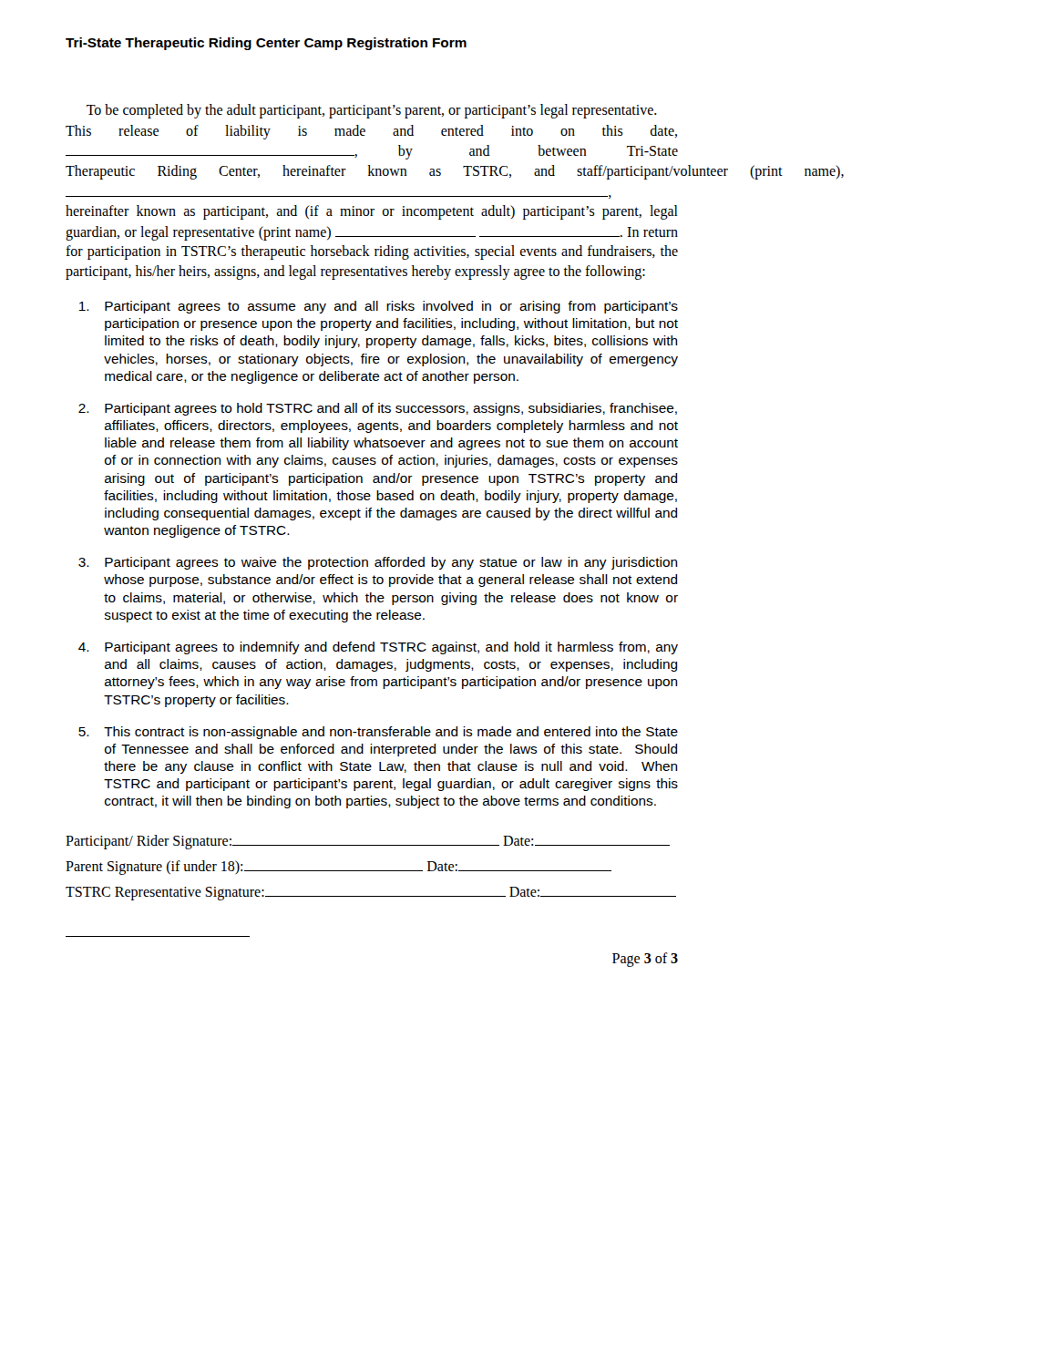Tri-State Therapeutic Riding Center Camp Registration Form
To be completed by the adult participant, participant’s parent, or participant’s legal representative. This release of liability is made and entered into on this date, , by and between Tri-State Therapeutic Riding Center, hereinafter known as TSTRC, and staff/participant/volunteer (print name), , hereinafter known as participant, and (if a minor or incompetent adult) participant’s parent, legal guardian, or legal representative (print name) . In return for participation in TSTRC’s therapeutic horseback riding activities, special events and fundraisers, the participant, his/her heirs, assigns, and legal representatives hereby expressly agree to the following:
Participant agrees to assume any and all risks involved in or arising from participant’s participation or presence upon the property and facilities, including, without limitation, but not limited to the risks of death, bodily injury, property damage, falls, kicks, bites, collisions with vehicles, horses, or stationary objects, fire or explosion, the unavailability of emergency medical care, or the negligence or deliberate act of another person.
Participant agrees to hold TSTRC and all of its successors, assigns, subsidiaries, franchisee, affiliates, officers, directors, employees, agents, and boarders completely harmless and not liable and release them from all liability whatsoever and agrees not to sue them on account of or in connection with any claims, causes of action, injuries, damages, costs or expenses arising out of participant’s participation and/or presence upon TSTRC’s property and facilities, including without limitation, those based on death, bodily injury, property damage, including consequential damages, except if the damages are caused by the direct willful and wanton negligence of TSTRC.
Participant agrees to waive the protection afforded by any statue or law in any jurisdiction whose purpose, substance and/or effect is to provide that a general release shall not extend to claims, material, or otherwise, which the person giving the release does not know or suspect to exist at the time of executing the release.
Participant agrees to indemnify and defend TSTRC against, and hold it harmless from, any and all claims, causes of action, damages, judgments, costs, or expenses, including attorney’s fees, which in any way arise from participant’s participation and/or presence upon TSTRC’s property or facilities.
This contract is non-assignable and non-transferable and is made and entered into the State of Tennessee and shall be enforced and interpreted under the laws of this state. Should there be any clause in conflict with State Law, then that clause is null and void. When TSTRC and participant or participant’s parent, legal guardian, or adult caregiver signs this contract, it will then be binding on both parties, subject to the above terms and conditions.
Participant/ Rider Signature: Date:
Parent Signature (if under 18): Date:
TSTRC Representative Signature: Date:
Page 3 of 3